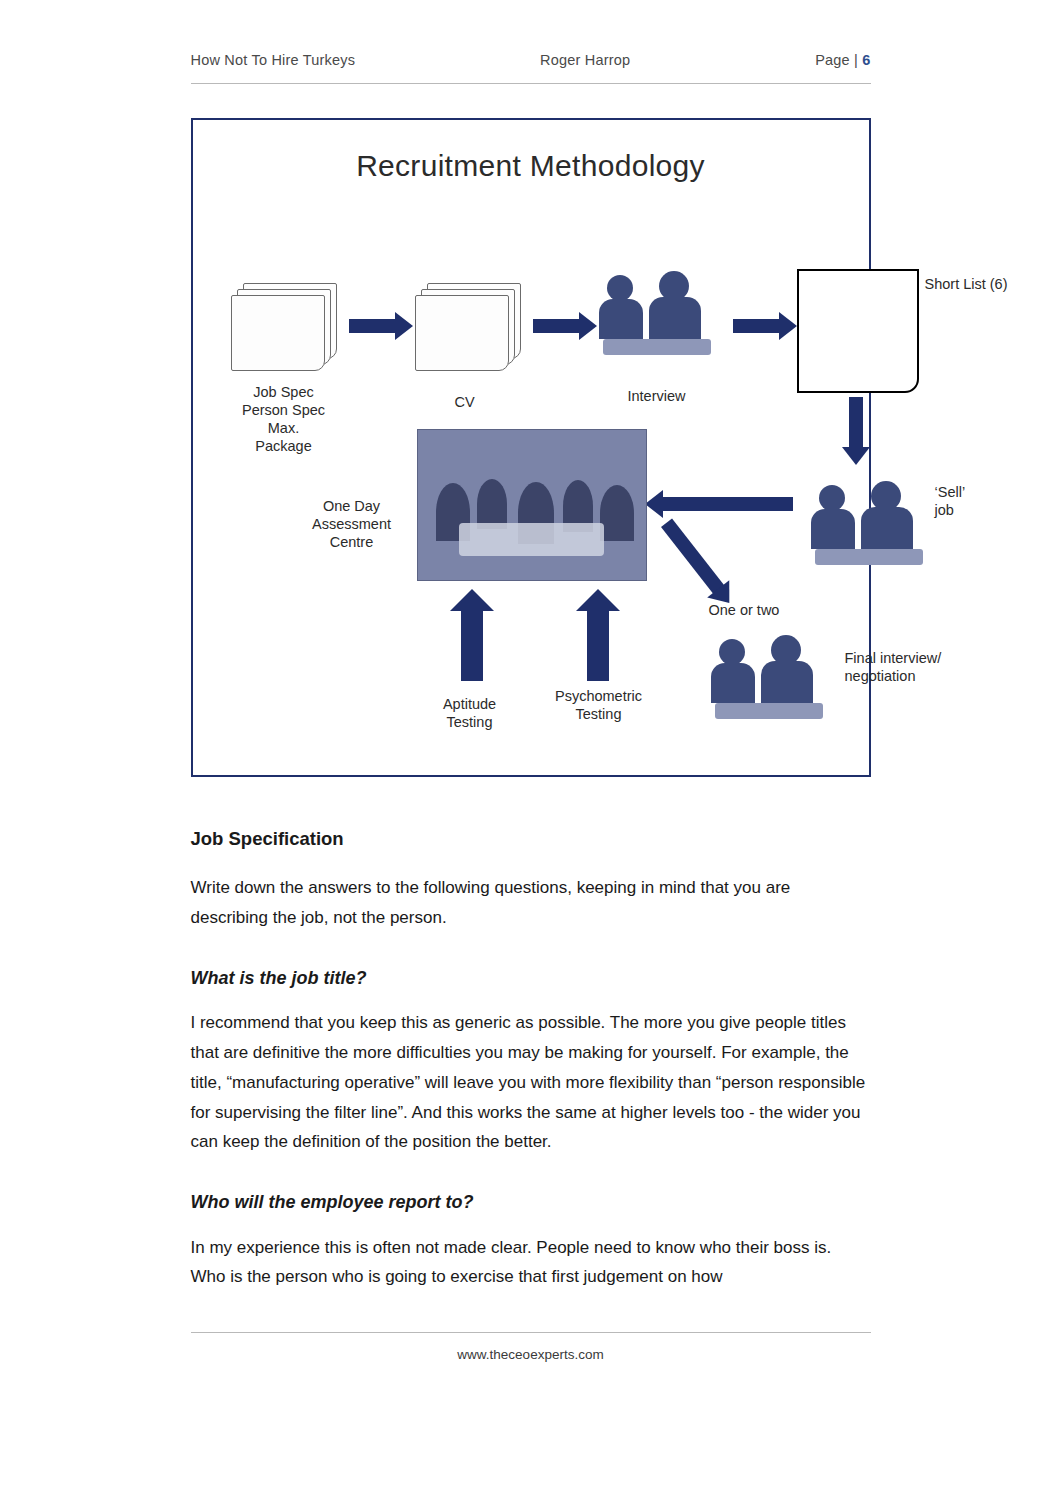How Not To Hire Turkeys Roger Harrop Page | 6
Recruitment Methodology
Job Spec
Person Spec
Max.
Package
CV
Interview
Short List (6)
‘Sell’
job
One Day
Assessment
Centre
Aptitude
Testing
Psychometric
Testing
One or two
Final interview/
negotiation
Job Specification
Write down the answers to the following questions, keeping in mind that you are describing the job, not the person.
What is the job title?
I recommend that you keep this as generic as possible. The more you give people titles that are definitive the more difficulties you may be making for yourself. For example, the title, “manufacturing operative” will leave you with more flexibility than “person responsible for supervising the filter line”. And this works the same at higher levels too - the wider you can keep the definition of the position the better.
Who will the employee report to?
In my experience this is often not made clear. People need to know who their boss is. Who is the person who is going to exercise that first judgement on how
www.theceoexperts.com